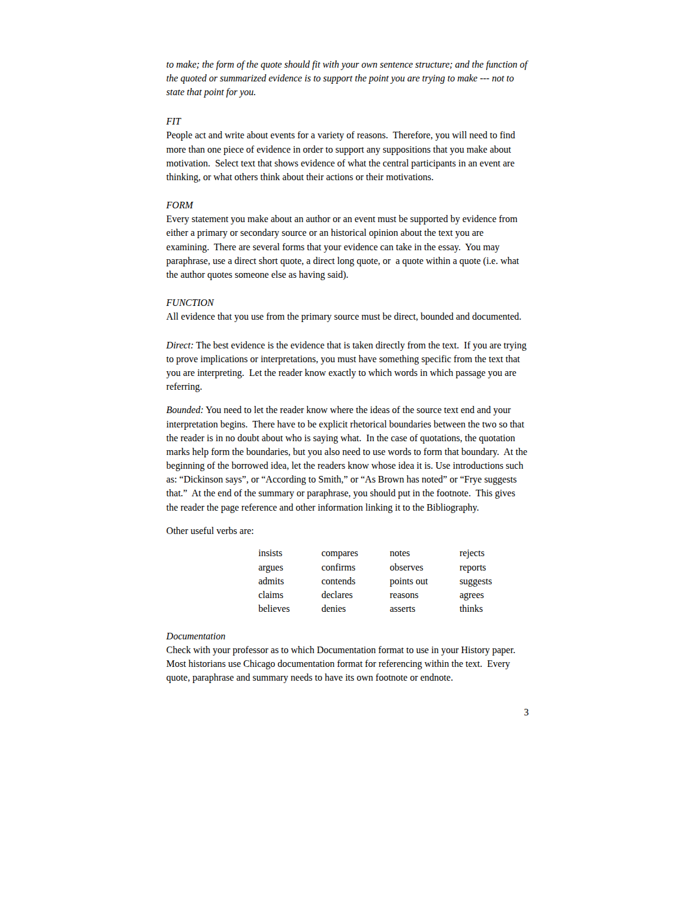to make; the form of the quote should fit with your own sentence structure; and the function of the quoted or summarized evidence is to support the point you are trying to make --- not to state that point for you.
FIT
People act and write about events for a variety of reasons. Therefore, you will need to find more than one piece of evidence in order to support any suppositions that you make about motivation. Select text that shows evidence of what the central participants in an event are thinking, or what others think about their actions or their motivations.
FORM
Every statement you make about an author or an event must be supported by evidence from either a primary or secondary source or an historical opinion about the text you are examining. There are several forms that your evidence can take in the essay. You may paraphrase, use a direct short quote, a direct long quote, or a quote within a quote (i.e. what the author quotes someone else as having said).
FUNCTION
All evidence that you use from the primary source must be direct, bounded and documented.
Direct: The best evidence is the evidence that is taken directly from the text. If you are trying to prove implications or interpretations, you must have something specific from the text that you are interpreting. Let the reader know exactly to which words in which passage you are referring.
Bounded: You need to let the reader know where the ideas of the source text end and your interpretation begins. There have to be explicit rhetorical boundaries between the two so that the reader is in no doubt about who is saying what. In the case of quotations, the quotation marks help form the boundaries, but you also need to use words to form that boundary. At the beginning of the borrowed idea, let the readers know whose idea it is. Use introductions such as: “Dickinson says”, or “According to Smith,” or “As Brown has noted” or “Frye suggests that.” At the end of the summary or paraphrase, you should put in the footnote. This gives the reader the page reference and other information linking it to the Bibliography.
Other useful verbs are:
| insists | compares | notes | rejects |
| argues | confirms | observes | reports |
| admits | contends | points out | suggests |
| claims | declares | reasons | agrees |
| believes | denies | asserts | thinks |
Documentation
Check with your professor as to which Documentation format to use in your History paper. Most historians use Chicago documentation format for referencing within the text. Every quote, paraphrase and summary needs to have its own footnote or endnote.
3